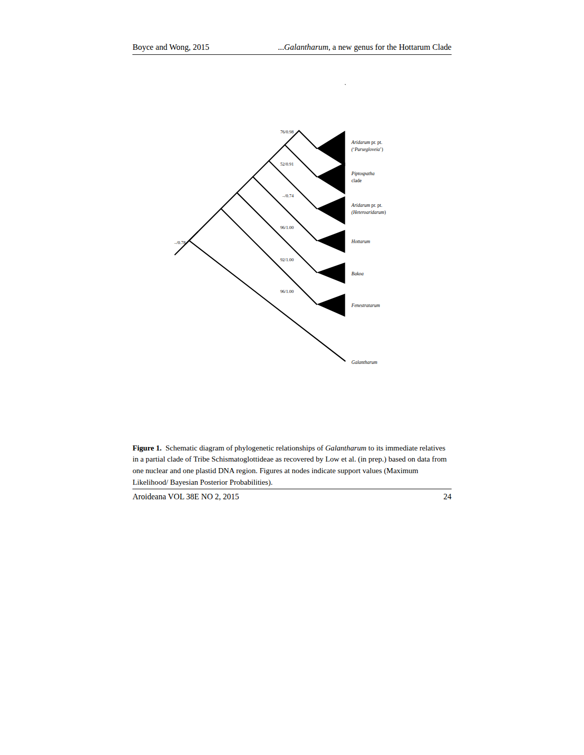Boyce and Wong, 2015 ...Galantharum, a new genus for the Hottarum Clade
76/0.98 52/0.91 –/0.74 96/1.00 92/1.00 96/1.00 –/0.78 Aridarum pr. pt. (‘Pursegloveia’) Piptospatha clade Aridarum pr. pt. (Heteroaridarum) Hottarum Bakoa Fenestratarum Galantharum
Figure 1. Schematic diagram of phylogenetic relationships of Galantharum to its immediate relatives in a partial clade of Tribe Schismatoglottideae as recovered by Low et al. (in prep.) based on data from one nuclear and one plastid DNA region. Figures at nodes indicate support values (Maximum Likelihood/ Bayesian Posterior Probabilities).
Aroideana VOL 38E NO 2, 2015 24